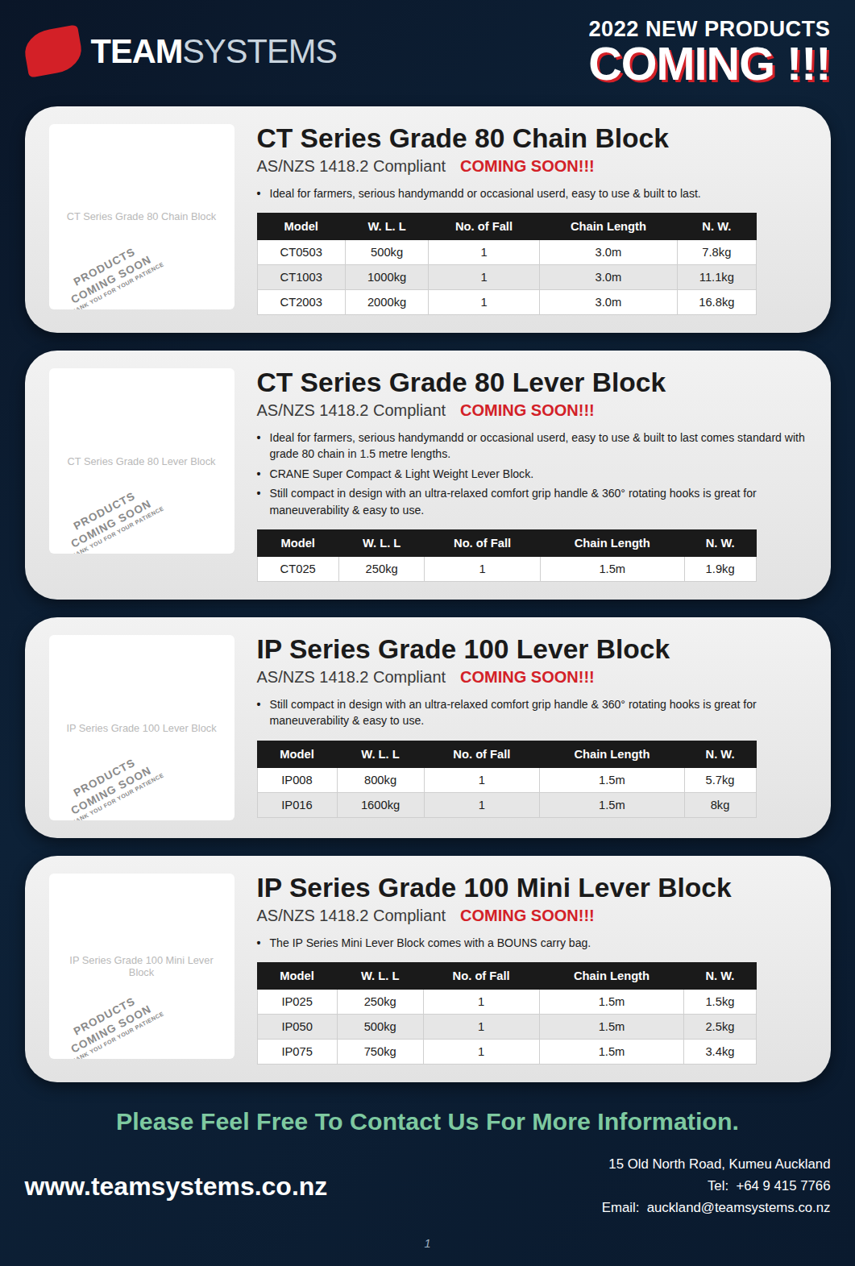TEAMSYSTEMS
2022 NEW PRODUCTS
COMING !!!
CT Series Grade 80 Chain Block
PRODUCTS
COMING SOONTHANK YOU FOR YOUR PATIENCE
CT Series Grade 80 Chain Block
AS/NZS 1418.2 Compliant COMING SOON!!!
Ideal for farmers, serious handymandd or occasional userd, easy to use & built to last.
| Model | W. L. L | No. of Fall | Chain Length | N. W. |
| --- | --- | --- | --- | --- |
| CT0503 | 500kg | 1 | 3.0m | 7.8kg |
| CT1003 | 1000kg | 1 | 3.0m | 11.1kg |
| CT2003 | 2000kg | 1 | 3.0m | 16.8kg |
CT Series Grade 80 Lever Block
PRODUCTS
COMING SOONTHANK YOU FOR YOUR PATIENCE
CT Series Grade 80 Lever Block
AS/NZS 1418.2 Compliant COMING SOON!!!
Ideal for farmers, serious handymandd or occasional userd, easy to use & built to last comes standard with grade 80 chain in 1.5 metre lengths.
CRANE Super Compact & Light Weight Lever Block.
Still compact in design with an ultra-relaxed comfort grip handle & 360° rotating hooks is great for maneuverability & easy to use.
| Model | W. L. L | No. of Fall | Chain Length | N. W. |
| --- | --- | --- | --- | --- |
| CT025 | 250kg | 1 | 1.5m | 1.9kg |
IP Series Grade 100 Lever Block
PRODUCTS
COMING SOONTHANK YOU FOR YOUR PATIENCE
IP Series Grade 100 Lever Block
AS/NZS 1418.2 Compliant COMING SOON!!!
Still compact in design with an ultra-relaxed comfort grip handle & 360° rotating hooks is great for maneuverability & easy to use.
| Model | W. L. L | No. of Fall | Chain Length | N. W. |
| --- | --- | --- | --- | --- |
| IP008 | 800kg | 1 | 1.5m | 5.7kg |
| IP016 | 1600kg | 1 | 1.5m | 8kg |
IP Series Grade 100 Mini Lever Block
PRODUCTS
COMING SOONTHANK YOU FOR YOUR PATIENCE
IP Series Grade 100 Mini Lever Block
AS/NZS 1418.2 Compliant COMING SOON!!!
The IP Series Mini Lever Block comes with a BOUNS carry bag.
| Model | W. L. L | No. of Fall | Chain Length | N. W. |
| --- | --- | --- | --- | --- |
| IP025 | 250kg | 1 | 1.5m | 1.5kg |
| IP050 | 500kg | 1 | 1.5m | 2.5kg |
| IP075 | 750kg | 1 | 1.5m | 3.4kg |
Please Feel Free To Contact Us For More Information.
www.teamsystems.co.nz
15 Old North Road, Kumeu Auckland
Tel: +64 9 415 7766
Email: auckland@teamsystems.co.nz
1